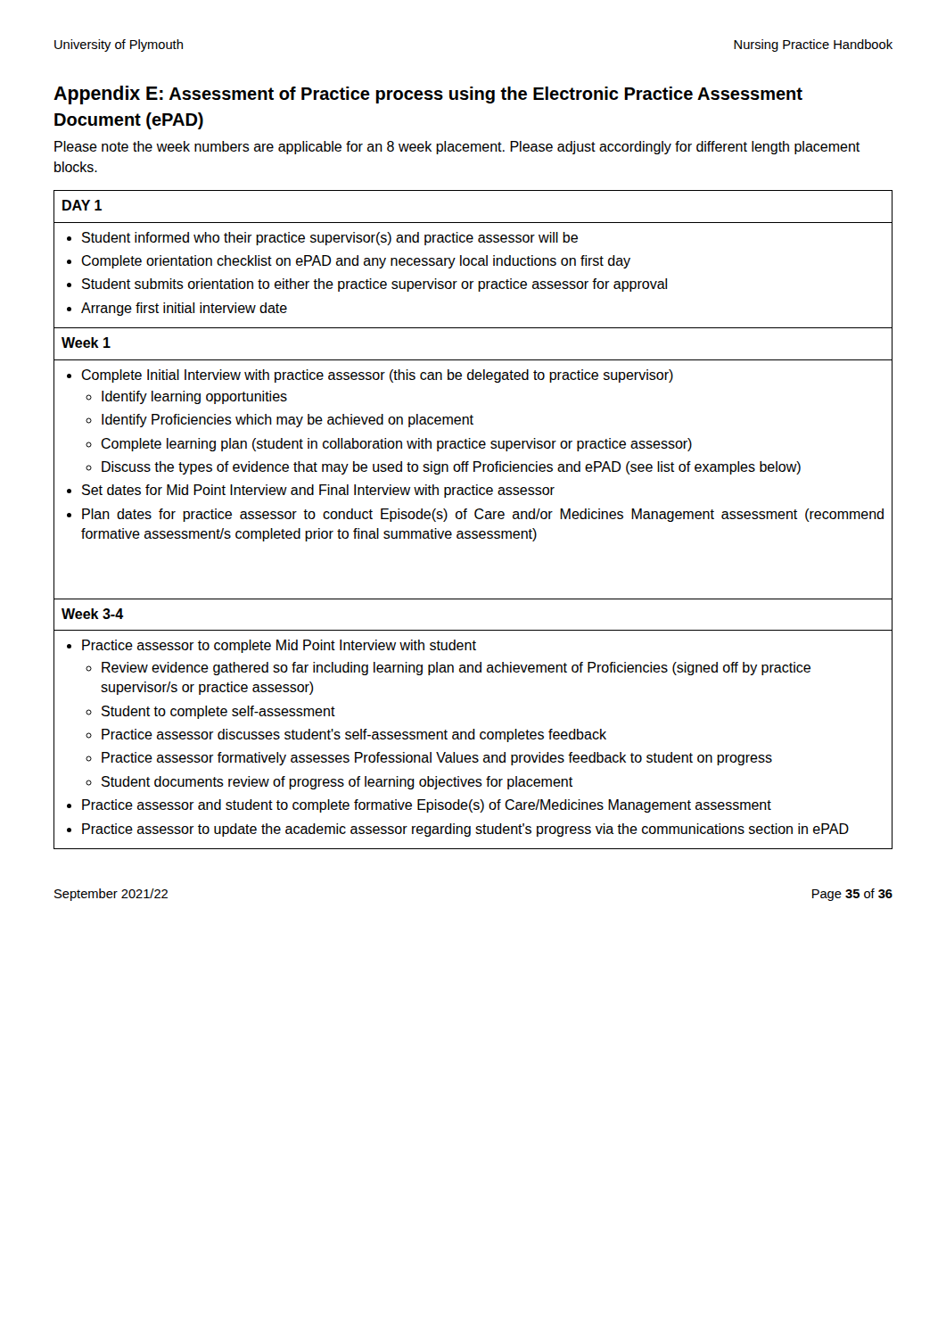University of Plymouth Nursing Practice Handbook
Appendix E: Assessment of Practice process using the Electronic Practice Assessment Document (ePAD)
Please note the week numbers are applicable for an 8 week placement. Please adjust accordingly for different length placement blocks.
| DAY 1 |
| Student informed who their practice supervisor(s) and practice assessor will be Complete orientation checklist on ePAD and any necessary local inductions on first day Student submits orientation to either the practice supervisor or practice assessor for approval Arrange first initial interview date |
| Week 1 |
| Complete Initial Interview with practice assessor (this can be delegated to practice supervisor) Identify learning opportunities Identify Proficiencies which may be achieved on placement Complete learning plan (student in collaboration with practice supervisor or practice assessor) Discuss the types of evidence that may be used to sign off Proficiencies and ePAD (see list of examples below) Set dates for Mid Point Interview and Final Interview with practice assessor Plan dates for practice assessor to conduct Episode(s) of Care and/or Medicines Management assessment (recommend formative assessment/s completed prior to final summative assessment) |
| Week 3-4 |
| Practice assessor to complete Mid Point Interview with student Review evidence gathered so far including learning plan and achievement of Proficiencies (signed off by practice supervisor/s or practice assessor) Student to complete self-assessment Practice assessor discusses student's self-assessment and completes feedback Practice assessor formatively assesses Professional Values and provides feedback to student on progress Student documents review of progress of learning objectives for placement Practice assessor and student to complete formative Episode(s) of Care/Medicines Management assessment Practice assessor to update the academic assessor regarding student's progress via the communications section in ePAD |
September 2021/22 Page 35 of 36